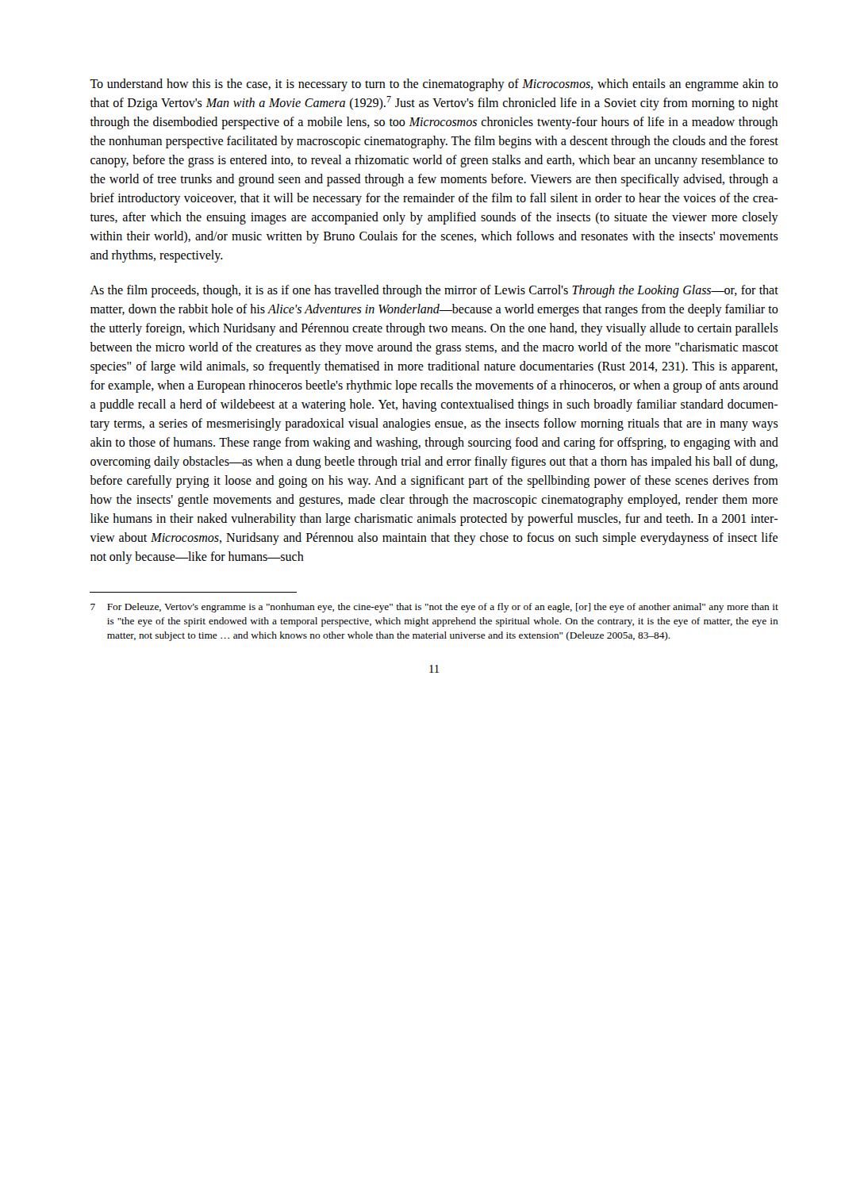To understand how this is the case, it is necessary to turn to the cinematography of Microcosmos, which entails an engramme akin to that of Dziga Vertov's Man with a Movie Camera (1929).7 Just as Vertov's film chronicled life in a Soviet city from morning to night through the disembodied perspective of a mobile lens, so too Microcosmos chronicles twenty-four hours of life in a meadow through the nonhuman perspective facilitated by macroscopic cinematography. The film begins with a descent through the clouds and the forest canopy, before the grass is entered into, to reveal a rhizomatic world of green stalks and earth, which bear an uncanny resemblance to the world of tree trunks and ground seen and passed through a few moments before. Viewers are then specifically advised, through a brief introductory voiceover, that it will be necessary for the remainder of the film to fall silent in order to hear the voices of the creatures, after which the ensuing images are accompanied only by amplified sounds of the insects (to situate the viewer more closely within their world), and/or music written by Bruno Coulais for the scenes, which follows and resonates with the insects' movements and rhythms, respectively.
As the film proceeds, though, it is as if one has travelled through the mirror of Lewis Carrol's Through the Looking Glass—or, for that matter, down the rabbit hole of his Alice's Adventures in Wonderland—because a world emerges that ranges from the deeply familiar to the utterly foreign, which Nuridsany and Pérennou create through two means. On the one hand, they visually allude to certain parallels between the micro world of the creatures as they move around the grass stems, and the macro world of the more "charismatic mascot species" of large wild animals, so frequently thematised in more traditional nature documentaries (Rust 2014, 231). This is apparent, for example, when a European rhinoceros beetle's rhythmic lope recalls the movements of a rhinoceros, or when a group of ants around a puddle recall a herd of wildebeest at a watering hole. Yet, having contextualised things in such broadly familiar standard documentary terms, a series of mesmerisingly paradoxical visual analogies ensue, as the insects follow morning rituals that are in many ways akin to those of humans. These range from waking and washing, through sourcing food and caring for offspring, to engaging with and overcoming daily obstacles—as when a dung beetle through trial and error finally figures out that a thorn has impaled his ball of dung, before carefully prying it loose and going on his way. And a significant part of the spellbinding power of these scenes derives from how the insects' gentle movements and gestures, made clear through the macroscopic cinematography employed, render them more like humans in their naked vulnerability than large charismatic animals protected by powerful muscles, fur and teeth. In a 2001 interview about Microcosmos, Nuridsany and Pérennou also maintain that they chose to focus on such simple everydayness of insect life not only because—like for humans—such
7 For Deleuze, Vertov's engramme is a "nonhuman eye, the cine-eye" that is "not the eye of a fly or of an eagle, [or] the eye of another animal" any more than it is "the eye of the spirit endowed with a temporal perspective, which might apprehend the spiritual whole. On the contrary, it is the eye of matter, the eye in matter, not subject to time … and which knows no other whole than the material universe and its extension" (Deleuze 2005a, 83–84).
11